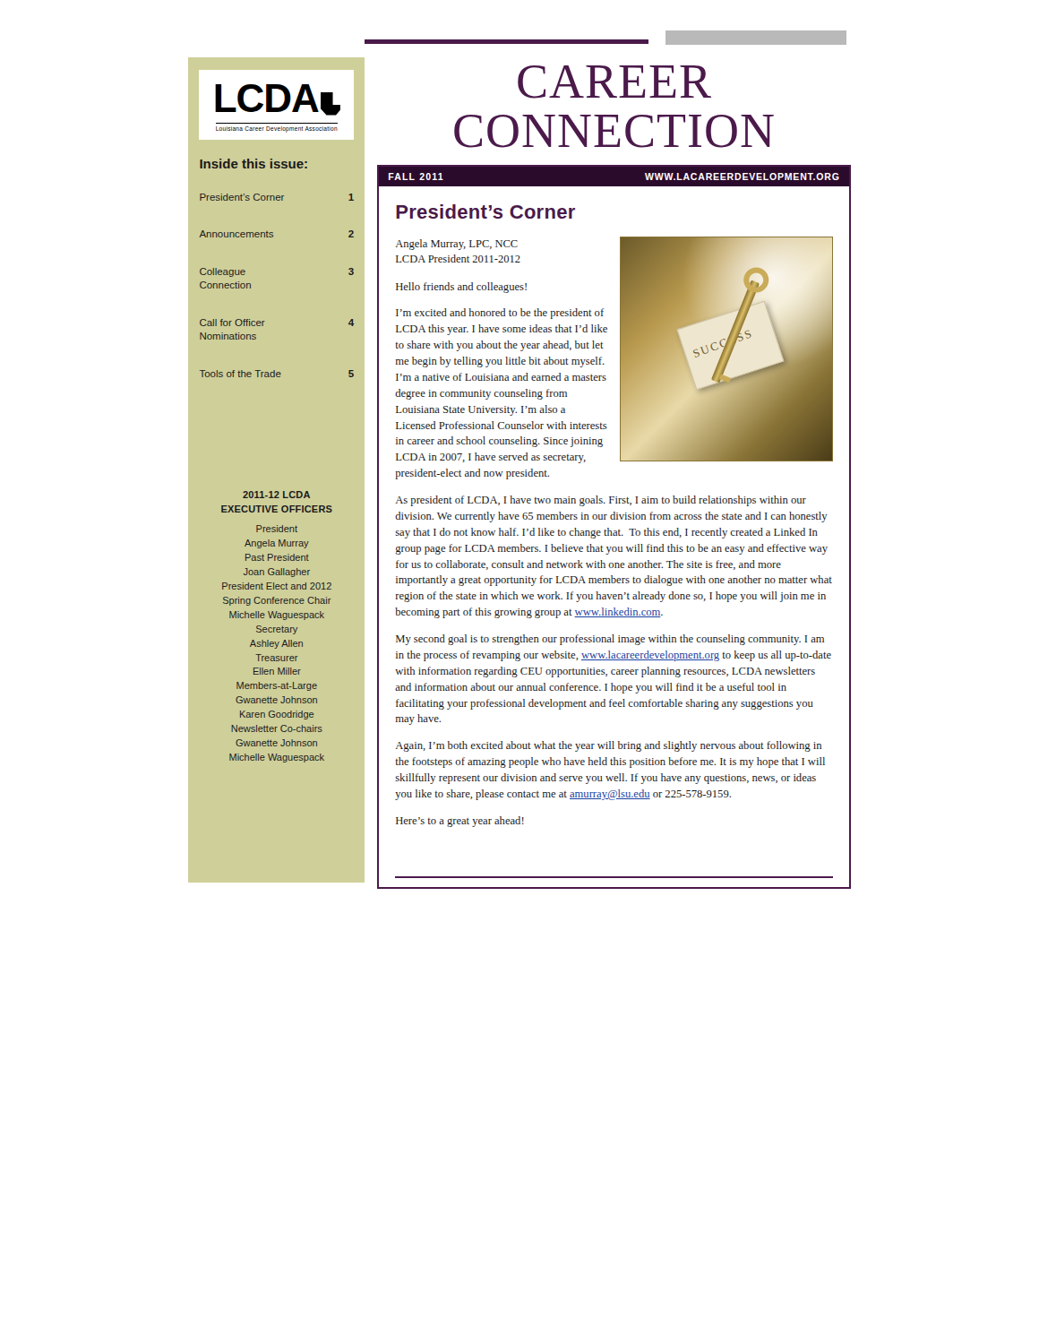LCDA
Louisiana Career Development Association
Inside this issue:
President’s Corner 1
Announcements 2
Colleague
Connection 3
Call for Officer
Nominations 4
Tools of the Trade 5
2011-12 LCDA
EXECUTIVE OFFICERS
President
Angela Murray
Past President
Joan Gallagher
President Elect and 2012
Spring Conference Chair
Michelle Waguespack
Secretary
Ashley Allen
Treasurer
Ellen Miller
Members-at-Large
Gwanette Johnson
Karen Goodridge
Newsletter Co-chairs
Gwanette Johnson
Michelle Waguespack
CAREER
CONNECTION
FALL 2011 WWW.LACAREERDEVELOPMENT.ORG
President’s Corner
SUCCESS
Angela Murray, LPC, NCC
LCDA President 2011-2012
Hello friends and colleagues!
I’m excited and honored to be the president of LCDA this year. I have some ideas that I’d like to share with you about the year ahead, but let me begin by telling you little bit about myself. I’m a native of Louisiana and earned a masters degree in community counseling from Louisiana State University. I’m also a Licensed Professional Counselor with interests in career and school counseling. Since joining LCDA in 2007, I have served as secretary, president-elect and now president.
As president of LCDA, I have two main goals. First, I aim to build relationships within our division. We currently have 65 members in our division from across the state and I can honestly say that I do not know half. I’d like to change that. To this end, I recently created a Linked In group page for LCDA members. I believe that you will find this to be an easy and effective way for us to collaborate, consult and network with one another. The site is free, and more importantly a great opportunity for LCDA members to dialogue with one another no matter what region of the state in which we work. If you haven’t already done so, I hope you will join me in becoming part of this growing group at www.linkedin.com.
My second goal is to strengthen our professional image within the counseling community. I am in the process of revamping our website, www.lacareerdevelopment.org to keep us all up-to-date with information regarding CEU opportunities, career planning resources, LCDA newsletters and information about our annual conference. I hope you will find it be a useful tool in facilitating your professional development and feel comfortable sharing any suggestions you may have.
Again, I’m both excited about what the year will bring and slightly nervous about following in the footsteps of amazing people who have held this position before me. It is my hope that I will skillfully represent our division and serve you well. If you have any questions, news, or ideas you like to share, please contact me at amurray@lsu.edu or 225-578-9159.
Here’s to a great year ahead!